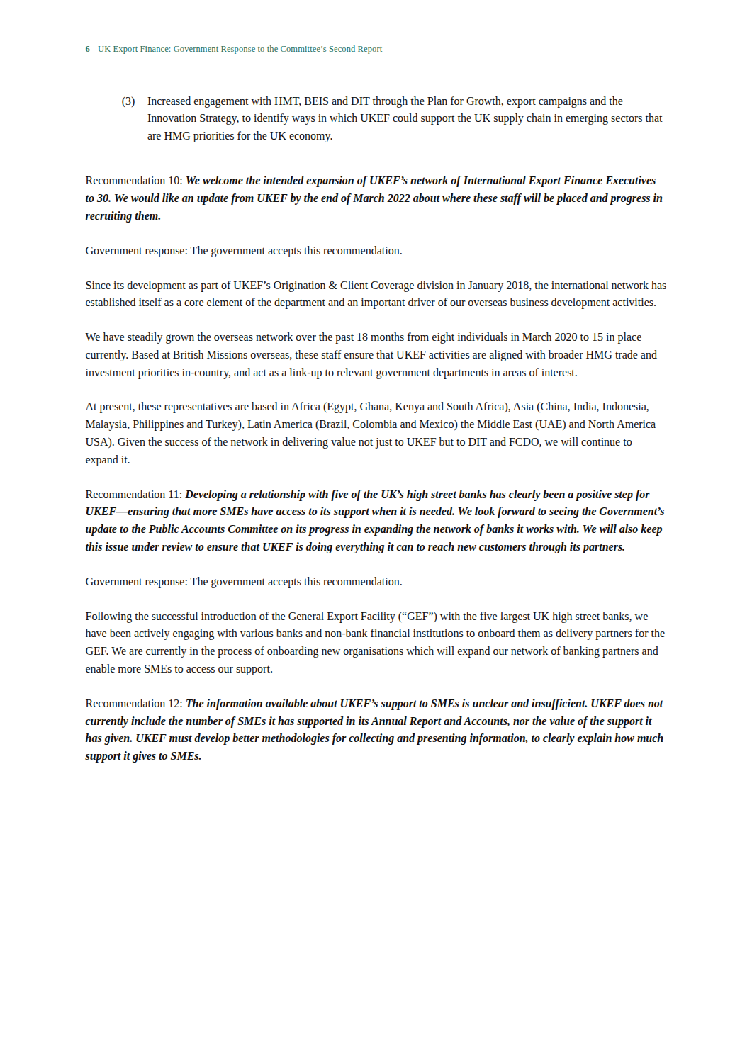6 UK Export Finance: Government Response to the Committee’s Second Report
(3)
Increased engagement with HMT, BEIS and DIT through the Plan for Growth, export campaigns and the Innovation Strategy, to identify ways in which UKEF could support the UK supply chain in emerging sectors that are HMG priorities for the UK economy.
Recommendation 10: We welcome the intended expansion of UKEF’s network of International Export Finance Executives to 30. We would like an update from UKEF by the end of March 2022 about where these staff will be placed and progress in recruiting them.
Government response: The government accepts this recommendation.
Since its development as part of UKEF’s Origination & Client Coverage division in January 2018, the international network has established itself as a core element of the department and an important driver of our overseas business development activities.
We have steadily grown the overseas network over the past 18 months from eight individuals in March 2020 to 15 in place currently. Based at British Missions overseas, these staff ensure that UKEF activities are aligned with broader HMG trade and investment priorities in-country, and act as a link-up to relevant government departments in areas of interest.
At present, these representatives are based in Africa (Egypt, Ghana, Kenya and South Africa), Asia (China, India, Indonesia, Malaysia, Philippines and Turkey), Latin America (Brazil, Colombia and Mexico) the Middle East (UAE) and North America USA). Given the success of the network in delivering value not just to UKEF but to DIT and FCDO, we will continue to expand it.
Recommendation 11: Developing a relationship with five of the UK’s high street banks has clearly been a positive step for UKEF—ensuring that more SMEs have access to its support when it is needed. We look forward to seeing the Government’s update to the Public Accounts Committee on its progress in expanding the network of banks it works with. We will also keep this issue under review to ensure that UKEF is doing everything it can to reach new customers through its partners.
Government response: The government accepts this recommendation.
Following the successful introduction of the General Export Facility (“GEF”) with the five largest UK high street banks, we have been actively engaging with various banks and non-bank financial institutions to onboard them as delivery partners for the GEF. We are currently in the process of onboarding new organisations which will expand our network of banking partners and enable more SMEs to access our support.
Recommendation 12: The information available about UKEF’s support to SMEs is unclear and insufficient. UKEF does not currently include the number of SMEs it has supported in its Annual Report and Accounts, nor the value of the support it has given. UKEF must develop better methodologies for collecting and presenting information, to clearly explain how much support it gives to SMEs.